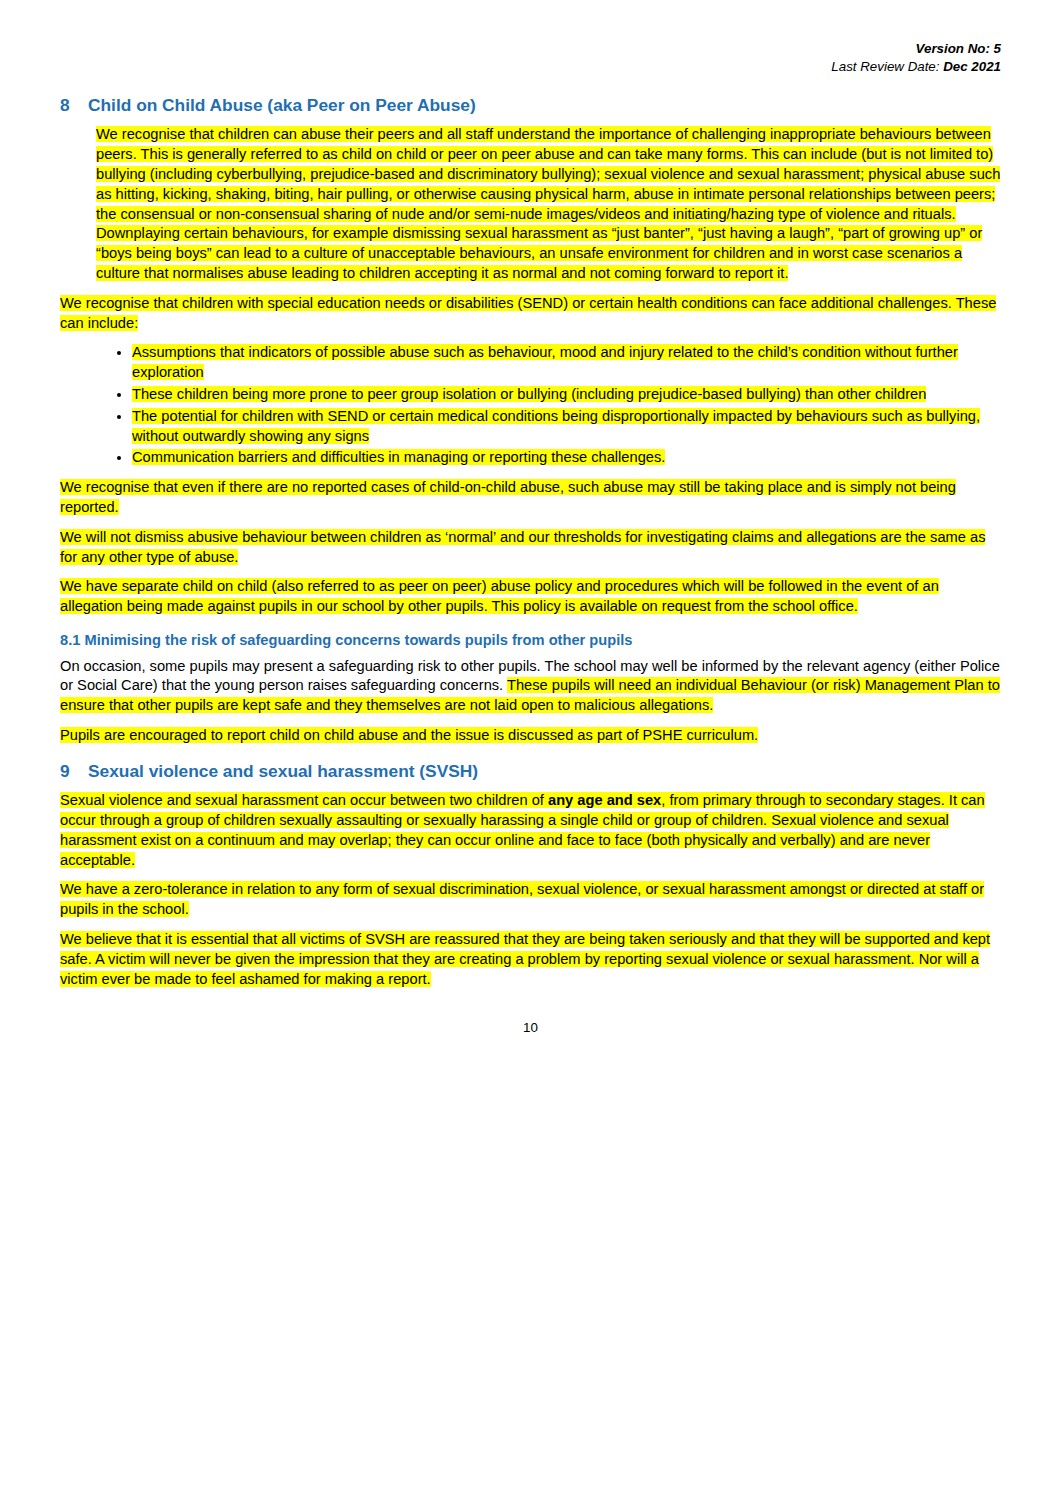Version No: 5
Last Review Date: Dec 2021
8 Child on Child Abuse (aka Peer on Peer Abuse)
We recognise that children can abuse their peers and all staff understand the importance of challenging inappropriate behaviours between peers. This is generally referred to as child on child or peer on peer abuse and can take many forms. This can include (but is not limited to) bullying (including cyberbullying, prejudice-based and discriminatory bullying); sexual violence and sexual harassment; physical abuse such as hitting, kicking, shaking, biting, hair pulling, or otherwise causing physical harm, abuse in intimate personal relationships between peers; the consensual or non-consensual sharing of nude and/or semi-nude images/videos and initiating/hazing type of violence and rituals. Downplaying certain behaviours, for example dismissing sexual harassment as “just banter”, “just having a laugh”, “part of growing up” or “boys being boys” can lead to a culture of unacceptable behaviours, an unsafe environment for children and in worst case scenarios a culture that normalises abuse leading to children accepting it as normal and not coming forward to report it.
We recognise that children with special education needs or disabilities (SEND) or certain health conditions can face additional challenges. These can include:
Assumptions that indicators of possible abuse such as behaviour, mood and injury related to the child’s condition without further exploration
These children being more prone to peer group isolation or bullying (including prejudice-based bullying) than other children
The potential for children with SEND or certain medical conditions being disproportionally impacted by behaviours such as bullying, without outwardly showing any signs
Communication barriers and difficulties in managing or reporting these challenges.
We recognise that even if there are no reported cases of child-on-child abuse, such abuse may still be taking place and is simply not being reported.
We will not dismiss abusive behaviour between children as ‘normal’ and our thresholds for investigating claims and allegations are the same as for any other type of abuse.
We have separate child on child (also referred to as peer on peer) abuse policy and procedures which will be followed in the event of an allegation being made against pupils in our school by other pupils. This policy is available on request from the school office.
8.1 Minimising the risk of safeguarding concerns towards pupils from other pupils
On occasion, some pupils may present a safeguarding risk to other pupils. The school may well be informed by the relevant agency (either Police or Social Care) that the young person raises safeguarding concerns. These pupils will need an individual Behaviour (or risk) Management Plan to ensure that other pupils are kept safe and they themselves are not laid open to malicious allegations.
Pupils are encouraged to report child on child abuse and the issue is discussed as part of PSHE curriculum.
9 Sexual violence and sexual harassment (SVSH)
Sexual violence and sexual harassment can occur between two children of any age and sex, from primary through to secondary stages. It can occur through a group of children sexually assaulting or sexually harassing a single child or group of children. Sexual violence and sexual harassment exist on a continuum and may overlap; they can occur online and face to face (both physically and verbally) and are never acceptable.
We have a zero-tolerance in relation to any form of sexual discrimination, sexual violence, or sexual harassment amongst or directed at staff or pupils in the school.
We believe that it is essential that all victims of SVSH are reassured that they are being taken seriously and that they will be supported and kept safe. A victim will never be given the impression that they are creating a problem by reporting sexual violence or sexual harassment. Nor will a victim ever be made to feel ashamed for making a report.
10